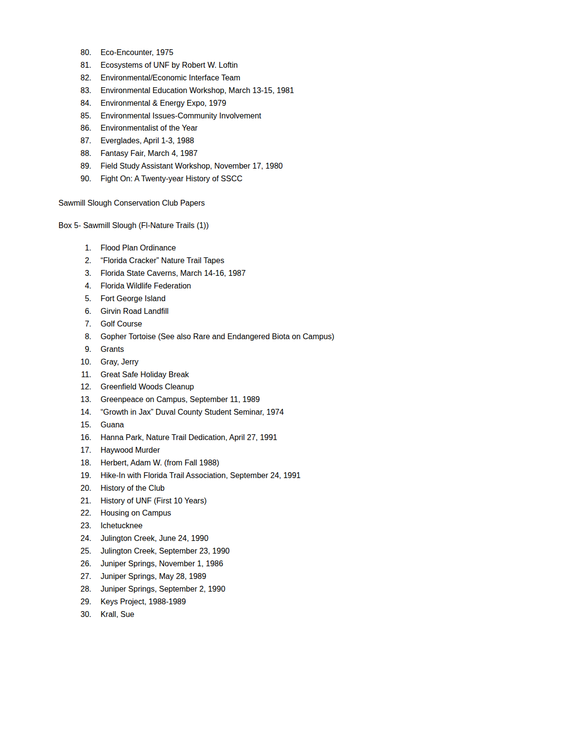Eco-Encounter, 1975
Ecosystems of UNF by Robert W. Loftin
Environmental/Economic Interface Team
Environmental Education Workshop, March 13-15, 1981
Environmental & Energy Expo, 1979
Environmental Issues-Community Involvement
Environmentalist of the Year
Everglades, April 1-3, 1988
Fantasy Fair, March 4, 1987
Field Study Assistant Workshop, November 17, 1980
Fight On: A Twenty-year History of SSCC
Sawmill Slough Conservation Club Papers
Box 5- Sawmill Slough (Fl-Nature Trails (1))
Flood Plan Ordinance
“Florida Cracker” Nature Trail Tapes
Florida State Caverns, March 14-16, 1987
Florida Wildlife Federation
Fort George Island
Girvin Road Landfill
Golf Course
Gopher Tortoise (See also Rare and Endangered Biota on Campus)
Grants
Gray, Jerry
Great Safe Holiday Break
Greenfield Woods Cleanup
Greenpeace on Campus, September 11, 1989
“Growth in Jax” Duval County Student Seminar, 1974
Guana
Hanna Park, Nature Trail Dedication, April 27, 1991
Haywood Murder
Herbert, Adam W. (from Fall 1988)
Hike-In with Florida Trail Association, September 24, 1991
History of the Club
History of UNF (First 10 Years)
Housing on Campus
Ichetucknee
Julington Creek, June 24, 1990
Julington Creek, September 23, 1990
Juniper Springs, November 1, 1986
Juniper Springs, May 28, 1989
Juniper Springs, September 2, 1990
Keys Project, 1988-1989
Krall, Sue